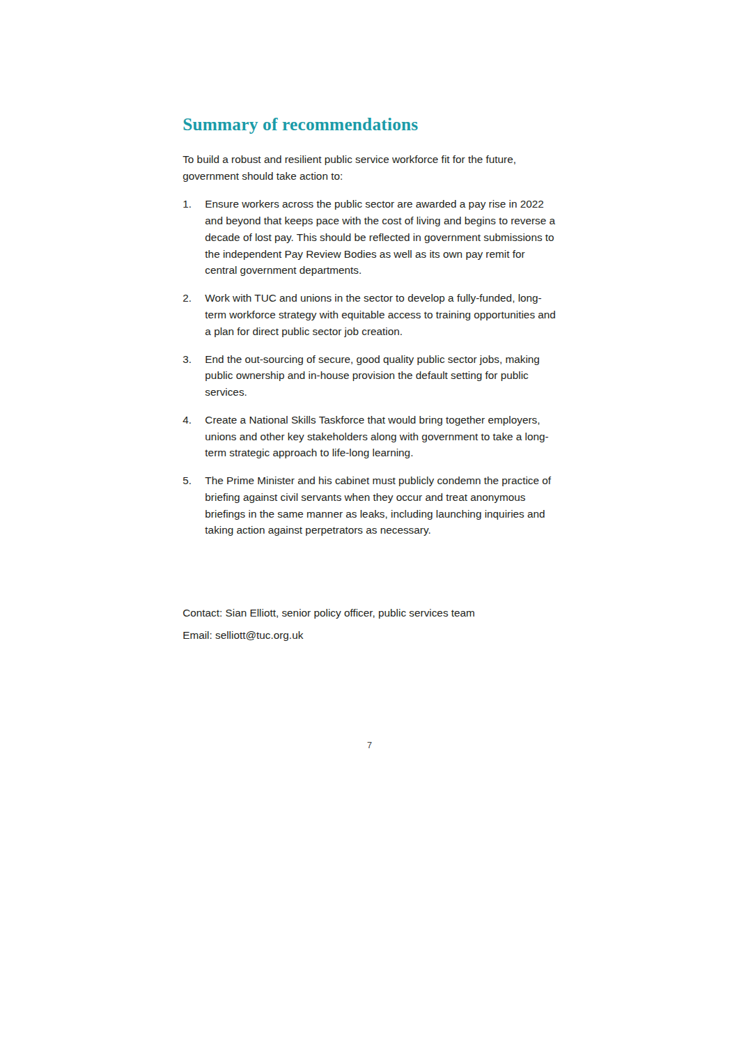Summary of recommendations
To build a robust and resilient public service workforce fit for the future, government should take action to:
Ensure workers across the public sector are awarded a pay rise in 2022 and beyond that keeps pace with the cost of living and begins to reverse a decade of lost pay. This should be reflected in government submissions to the independent Pay Review Bodies as well as its own pay remit for central government departments.
Work with TUC and unions in the sector to develop a fully-funded, long-term workforce strategy with equitable access to training opportunities and a plan for direct public sector job creation.
End the out-sourcing of secure, good quality public sector jobs, making public ownership and in-house provision the default setting for public services.
Create a National Skills Taskforce that would bring together employers, unions and other key stakeholders along with government to take a long-term strategic approach to life-long learning.
The Prime Minister and his cabinet must publicly condemn the practice of briefing against civil servants when they occur and treat anonymous briefings in the same manner as leaks, including launching inquiries and taking action against perpetrators as necessary.
Contact: Sian Elliott, senior policy officer, public services team
Email: selliott@tuc.org.uk
7